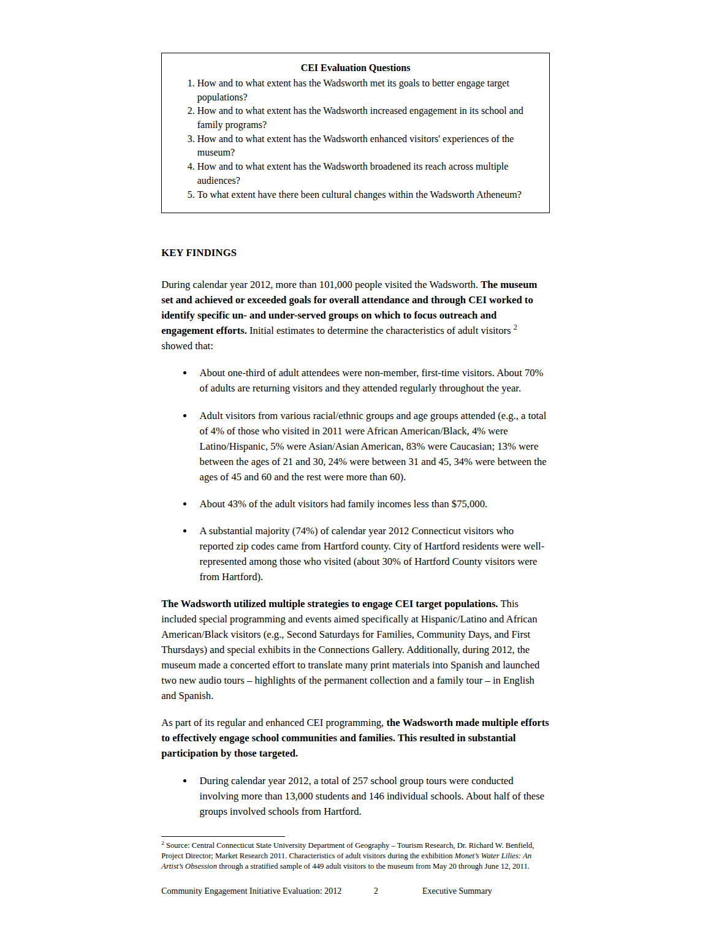CEI Evaluation Questions
How and to what extent has the Wadsworth met its goals to better engage target populations?
How and to what extent has the Wadsworth increased engagement in its school and family programs?
How and to what extent has the Wadsworth enhanced visitors' experiences of the museum?
How and to what extent has the Wadsworth broadened its reach across multiple audiences?
To what extent have there been cultural changes within the Wadsworth Atheneum?
KEY FINDINGS
During calendar year 2012, more than 101,000 people visited the Wadsworth. The museum set and achieved or exceeded goals for overall attendance and through CEI worked to identify specific un- and under-served groups on which to focus outreach and engagement efforts. Initial estimates to determine the characteristics of adult visitors 2 showed that:
About one-third of adult attendees were non-member, first-time visitors. About 70% of adults are returning visitors and they attended regularly throughout the year.
Adult visitors from various racial/ethnic groups and age groups attended (e.g., a total of 4% of those who visited in 2011 were African American/Black, 4% were Latino/Hispanic, 5% were Asian/Asian American, 83% were Caucasian; 13% were between the ages of 21 and 30, 24% were between 31 and 45, 34% were between the ages of 45 and 60 and the rest were more than 60).
About 43% of the adult visitors had family incomes less than $75,000.
A substantial majority (74%) of calendar year 2012 Connecticut visitors who reported zip codes came from Hartford county. City of Hartford residents were well-represented among those who visited (about 30% of Hartford County visitors were from Hartford).
The Wadsworth utilized multiple strategies to engage CEI target populations. This included special programming and events aimed specifically at Hispanic/Latino and African American/Black visitors (e.g., Second Saturdays for Families, Community Days, and First Thursdays) and special exhibits in the Connections Gallery. Additionally, during 2012, the museum made a concerted effort to translate many print materials into Spanish and launched two new audio tours – highlights of the permanent collection and a family tour – in English and Spanish.
As part of its regular and enhanced CEI programming, the Wadsworth made multiple efforts to effectively engage school communities and families. This resulted in substantial participation by those targeted.
During calendar year 2012, a total of 257 school group tours were conducted involving more than 13,000 students and 146 individual schools. About half of these groups involved schools from Hartford.
2 Source: Central Connecticut State University Department of Geography – Tourism Research, Dr. Richard W. Benfield, Project Director; Market Research 2011. Characteristics of adult visitors during the exhibition Monet’s Water Lilies: An Artist’s Obsession through a stratified sample of 449 adult visitors to the museum from May 20 through June 12, 2011.
Community Engagement Initiative Evaluation: 2012 2 Executive Summary